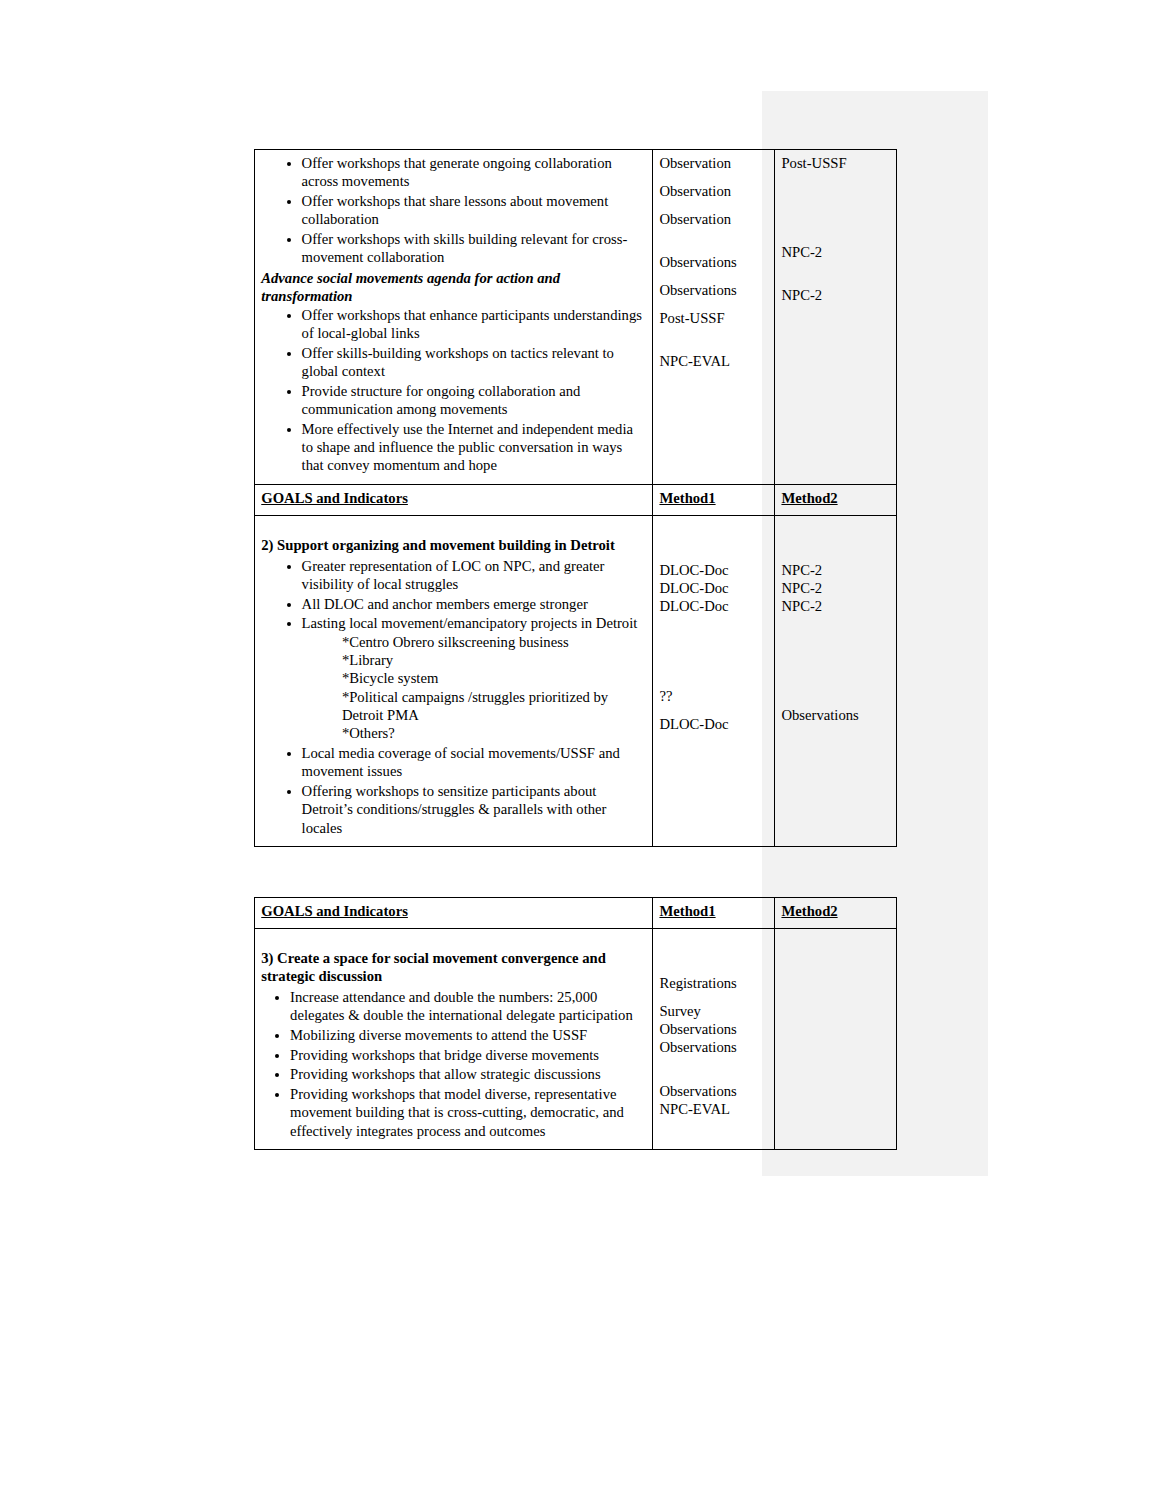| Offer workshops that generate ongoing collaboration across movements Offer workshops that share lessons about movement collaboration Offer workshops with skills building relevant for cross-movement collaboration Advance social movements agenda for action and transformation Offer workshops that enhance participants understandings of local-global links Offer skills-building workshops on tactics relevant to global context Provide structure for ongoing collaboration and communication among movements More effectively use the Internet and independent media to shape and influence the public conversation in ways that convey momentum and hope | Observation Observation Observation Observations Observations Post-USSF NPC-EVAL | Post-USSF NPC-2 NPC-2 |
| GOALS and Indicators | Method1 | Method2 |
| 2) Support organizing and movement building in Detroit Greater representation of LOC on NPC, and greater visibility of local struggles All DLOC and anchor members emerge stronger Lasting local movement/emancipatory projects in Detroit *Centro Obrero silkscreening business *Library *Bicycle system *Political campaigns /struggles prioritized by Detroit PMA *Others? Local media coverage of social movements/USSF and movement issues Offering workshops to sensitize participants about Detroit’s conditions/struggles & parallels with other locales | DLOC-Doc DLOC-Doc DLOC-Doc ?? DLOC-Doc | NPC-2 NPC-2 NPC-2 Observations |
| GOALS and Indicators | Method1 | Method2 |
| 3) Create a space for social movement convergence and strategic discussion Increase attendance and double the numbers: 25,000 delegates & double the international delegate participation Mobilizing diverse movements to attend the USSF Providing workshops that bridge diverse movements Providing workshops that allow strategic discussions Providing workshops that model diverse, representative movement building that is cross-cutting, democratic, and effectively integrates process and outcomes | Registrations Survey Observations Observations Observations NPC-EVAL | |